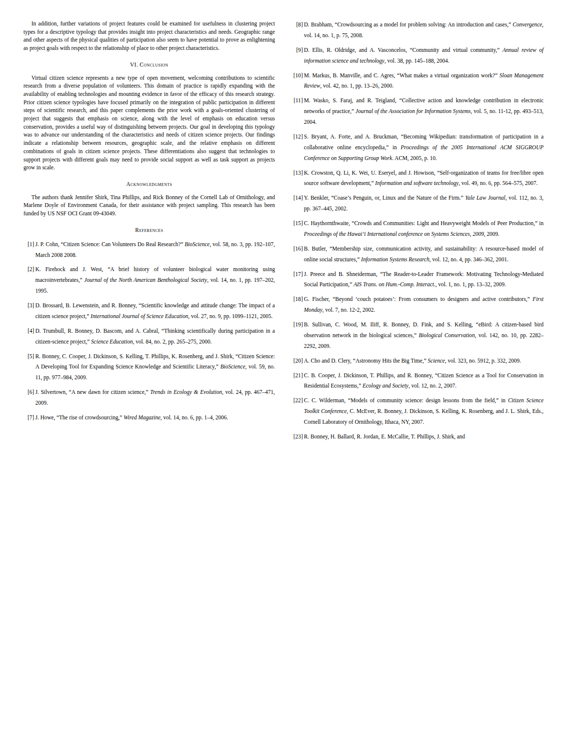In addition, further variations of project features could be examined for usefulness in clustering project types for a descriptive typology that provides insight into project characteristics and needs. Geographic range and other aspects of the physical qualities of participation also seem to have potential to prove as enlightening as project goals with respect to the relationship of place to other project characteristics.
VI. Conclusion
Virtual citizen science represents a new type of open movement, welcoming contributions to scientific research from a diverse population of volunteers. This domain of practice is rapidly expanding with the availability of enabling technologies and mounting evidence in favor of the efficacy of this research strategy. Prior citizen science typologies have focused primarily on the integration of public participation in different steps of scientific research, and this paper complements the prior work with a goals-oriented clustering of project that suggests that emphasis on science, along with the level of emphasis on education versus conservation, provides a useful way of distinguishing between projects. Our goal in developing this typology was to advance our understanding of the characteristics and needs of citizen science projects. Our findings indicate a relationship between resources, geographic scale, and the relative emphasis on different combinations of goals in citizen science projects. These differentiations also suggest that technologies to support projects with different goals may need to provide social support as well as task support as projects grow in scale.
Acknowledgments
The authors thank Jennifer Shirk, Tina Phillips, and Rick Bonney of the Cornell Lab of Ornithology, and Marlene Doyle of Environment Canada, for their assistance with project sampling. This research has been funded by US NSF OCI Grant 09-43049.
References
J. P. Cohn, “Citizen Science: Can Volunteers Do Real Research?” BioScience, vol. 58, no. 3, pp. 192–107, March 2008 2008.
K. Firehock and J. West, “A brief history of volunteer biological water monitoring using macroinvertebrates,” Journal of the North American Benthological Society, vol. 14, no. 1, pp. 197–202, 1995.
D. Brossard, B. Lewenstein, and R. Bonney, “Scientific knowledge and attitude change: The impact of a citizen science project,” International Journal of Science Education, vol. 27, no. 9, pp. 1099–1121, 2005.
D. Trumbull, R. Bonney, D. Bascom, and A. Cabral, “Thinking scientifically during participation in a citizen-science project,” Science Education, vol. 84, no. 2, pp. 265–275, 2000.
R. Bonney, C. Cooper, J. Dickinson, S. Kelling, T. Phillips, K. Rosenberg, and J. Shirk, “Citizen Science: A Developing Tool for Expanding Science Knowledge and Scientific Literacy,” BioScience, vol. 59, no. 11, pp. 977–984, 2009.
J. Silvertown, “A new dawn for citizen science,” Trends in Ecology & Evolution, vol. 24, pp. 467–471, 2009.
J. Howe, “The rise of crowdsourcing,” Wired Magazine, vol. 14, no. 6, pp. 1–4, 2006.
D. Brabham, “Crowdsourcing as a model for problem solving: An introduction and cases,” Convergence, vol. 14, no. 1, p. 75, 2008.
D. Ellis, R. Oldridge, and A. Vasconcelos, “Community and virtual community,” Annual review of information science and technology, vol. 38, pp. 145–188, 2004.
M. Markus, B. Manville, and C. Agres, “What makes a virtual organization work?” Sloan Management Review, vol. 42, no. 1, pp. 13–26, 2000.
M. Wasko, S. Faraj, and R. Teigland, “Collective action and knowledge contribution in electronic networks of practice,” Journal of the Association for Information Systems, vol. 5, no. 11-12, pp. 493–513, 2004.
S. Bryant, A. Forte, and A. Bruckman, “Becoming Wikipedian: transformation of participation in a collaborative online encyclopedia,” in Proceedings of the 2005 International ACM SIGGROUP Conference on Supporting Group Work. ACM, 2005, p. 10.
K. Crowston, Q. Li, K. Wei, U. Eseryel, and J. Howison, “Self-organization of teams for free/libre open source software development,” Information and software technology, vol. 49, no. 6, pp. 564–575, 2007.
Y. Benkler, “Coase’s Penguin, or, Linux and the Nature of the Firm.” Yale Law Journal, vol. 112, no. 3, pp. 367–445, 2002.
C. Haythornthwaite, “Crowds and Communities: Light and Heavyweight Models of Peer Production,” in Proceedings of the Hawai’i International conference on Systems Sciences, 2009, 2009.
B. Butler, “Membership size, communication activity, and sustainability: A resource-based model of online social structures,” Information Systems Research, vol. 12, no. 4, pp. 346–362, 2001.
J. Preece and B. Shneiderman, “The Reader-to-Leader Framework: Motivating Technology-Mediated Social Participation,” AIS Trans. on Hum.-Comp. Interact., vol. 1, no. 1, pp. 13–32, 2009.
G. Fischer, “Beyond ‘couch potatoes’: From consumers to designers and active contributors,” First Monday, vol. 7, no. 12-2, 2002.
B. Sullivan, C. Wood, M. Iliff, R. Bonney, D. Fink, and S. Kelling, “eBird: A citizen-based bird observation network in the biological sciences,” Biological Conservation, vol. 142, no. 10, pp. 2282–2292, 2009.
A. Cho and D. Clery, “Astronomy Hits the Big Time,” Science, vol. 323, no. 5912, p. 332, 2009.
C. B. Cooper, J. Dickinson, T. Phillips, and R. Bonney, “Citizen Science as a Tool for Conservation in Residential Ecosystems,” Ecology and Society, vol. 12, no. 2, 2007.
C. C. Wilderman, “Models of community science: design lessons from the field,” in Citizen Science Toolkit Conference, C. McEver, R. Bonney, J. Dickinson, S. Kelling, K. Rosenberg, and J. L. Shirk, Eds., Cornell Laboratory of Ornithology, Ithaca, NY, 2007.
R. Bonney, H. Ballard, R. Jordan, E. McCallie, T. Phillips, J. Shirk, and